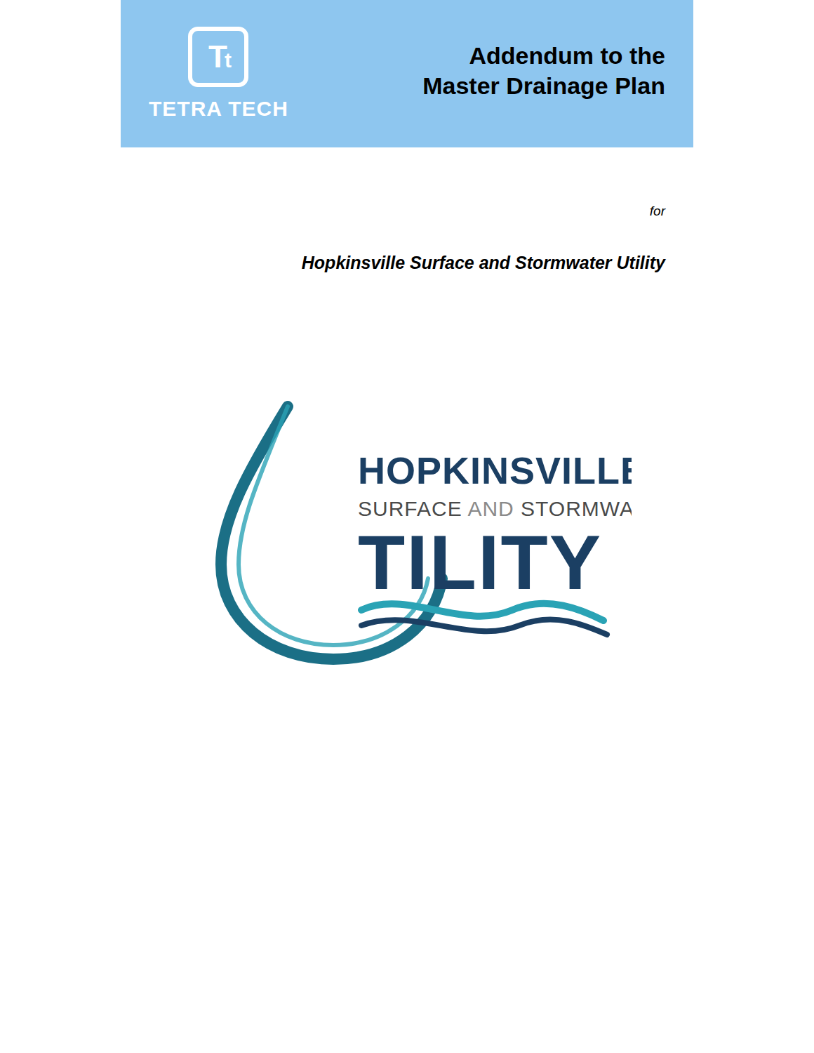Tt
TETRA TECH
Addendum to the
Master Drainage Plan
for
Hopkinsville Surface and Stormwater Utility
HOPKINSVILLE SURFACE AND STORMWATER TILITY